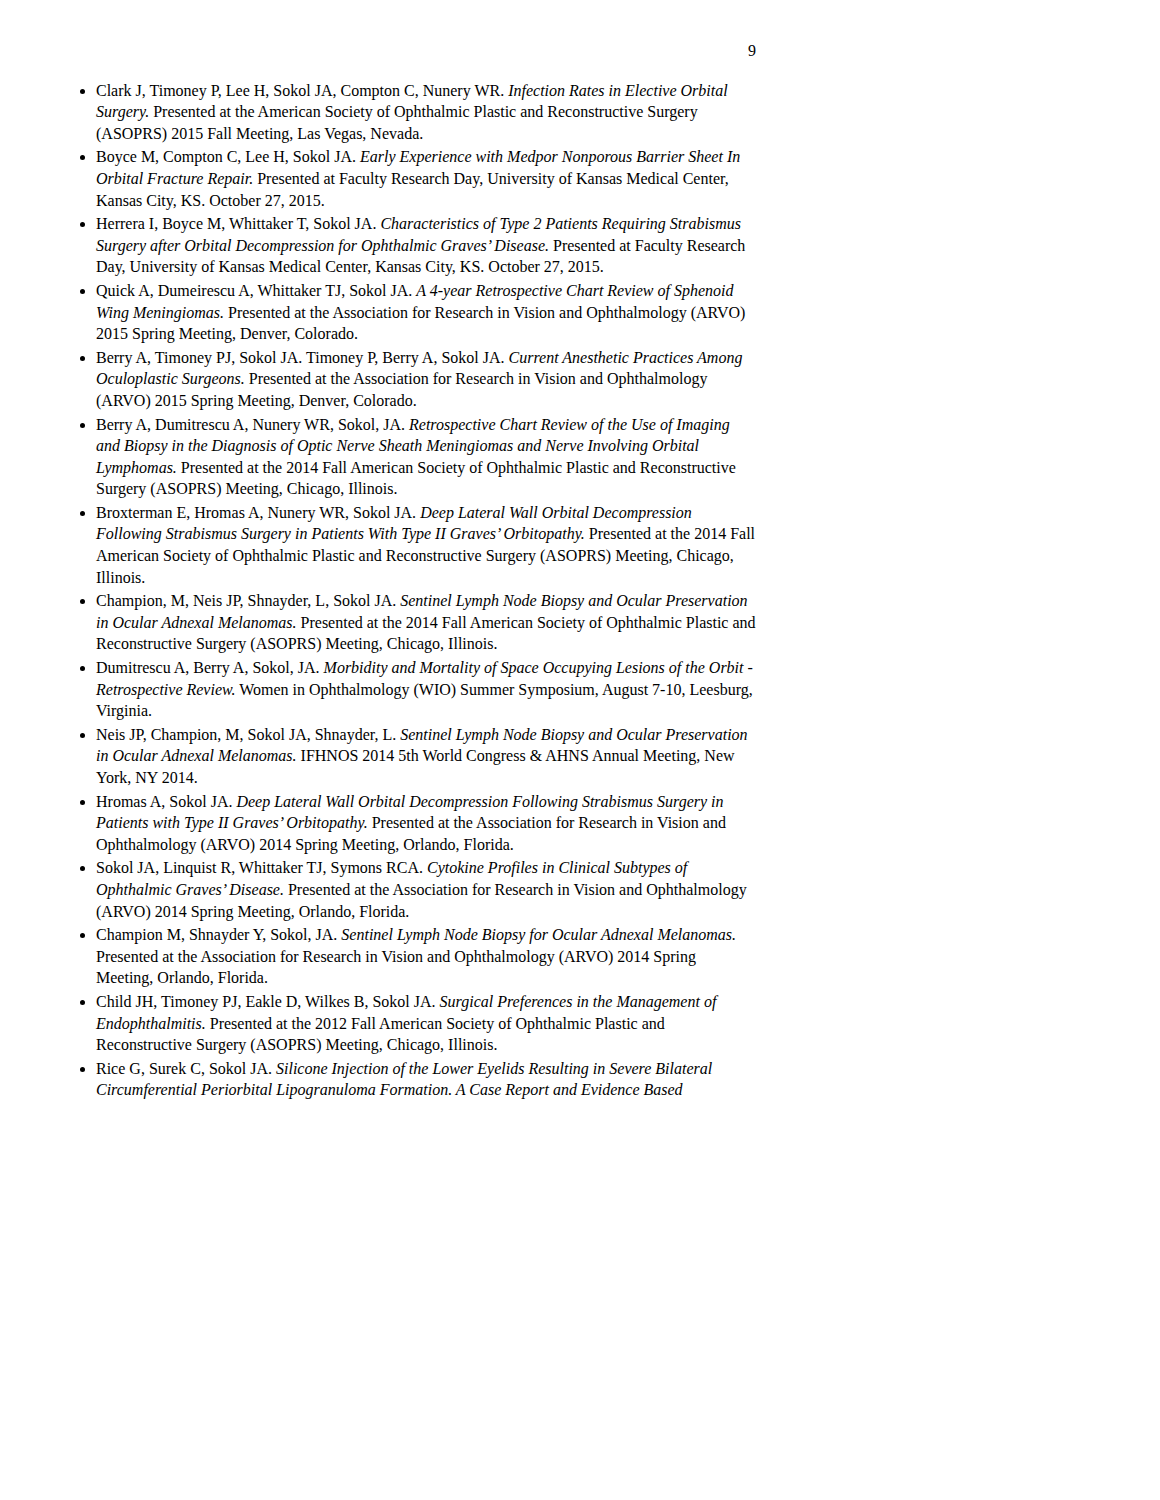9
Clark J, Timoney P, Lee H, Sokol JA, Compton C, Nunery WR. Infection Rates in Elective Orbital Surgery. Presented at the American Society of Ophthalmic Plastic and Reconstructive Surgery (ASOPRS) 2015 Fall Meeting, Las Vegas, Nevada.
Boyce M, Compton C, Lee H, Sokol JA. Early Experience with Medpor Nonporous Barrier Sheet In Orbital Fracture Repair. Presented at Faculty Research Day, University of Kansas Medical Center, Kansas City, KS. October 27, 2015.
Herrera I, Boyce M, Whittaker T, Sokol JA. Characteristics of Type 2 Patients Requiring Strabismus Surgery after Orbital Decompression for Ophthalmic Graves’ Disease. Presented at Faculty Research Day, University of Kansas Medical Center, Kansas City, KS. October 27, 2015.
Quick A, Dumeirescu A, Whittaker TJ, Sokol JA. A 4-year Retrospective Chart Review of Sphenoid Wing Meningiomas. Presented at the Association for Research in Vision and Ophthalmology (ARVO) 2015 Spring Meeting, Denver, Colorado.
Berry A, Timoney PJ, Sokol JA. Timoney P, Berry A, Sokol JA. Current Anesthetic Practices Among Oculoplastic Surgeons. Presented at the Association for Research in Vision and Ophthalmology (ARVO) 2015 Spring Meeting, Denver, Colorado.
Berry A, Dumitrescu A, Nunery WR, Sokol, JA. Retrospective Chart Review of the Use of Imaging and Biopsy in the Diagnosis of Optic Nerve Sheath Meningiomas and Nerve Involving Orbital Lymphomas. Presented at the 2014 Fall American Society of Ophthalmic Plastic and Reconstructive Surgery (ASOPRS) Meeting, Chicago, Illinois.
Broxterman E, Hromas A, Nunery WR, Sokol JA. Deep Lateral Wall Orbital Decompression Following Strabismus Surgery in Patients With Type II Graves’ Orbitopathy. Presented at the 2014 Fall American Society of Ophthalmic Plastic and Reconstructive Surgery (ASOPRS) Meeting, Chicago, Illinois.
Champion, M, Neis JP, Shnayder, L, Sokol JA. Sentinel Lymph Node Biopsy and Ocular Preservation in Ocular Adnexal Melanomas. Presented at the 2014 Fall American Society of Ophthalmic Plastic and Reconstructive Surgery (ASOPRS) Meeting, Chicago, Illinois.
Dumitrescu A, Berry A, Sokol, JA. Morbidity and Mortality of Space Occupying Lesions of the Orbit - Retrospective Review. Women in Ophthalmology (WIO) Summer Symposium, August 7-10, Leesburg, Virginia.
Neis JP, Champion, M, Sokol JA, Shnayder, L. Sentinel Lymph Node Biopsy and Ocular Preservation in Ocular Adnexal Melanomas. IFHNOS 2014 5th World Congress & AHNS Annual Meeting, New York, NY 2014.
Hromas A, Sokol JA. Deep Lateral Wall Orbital Decompression Following Strabismus Surgery in Patients with Type II Graves’ Orbitopathy. Presented at the Association for Research in Vision and Ophthalmology (ARVO) 2014 Spring Meeting, Orlando, Florida.
Sokol JA, Linquist R, Whittaker TJ, Symons RCA. Cytokine Profiles in Clinical Subtypes of Ophthalmic Graves’ Disease. Presented at the Association for Research in Vision and Ophthalmology (ARVO) 2014 Spring Meeting, Orlando, Florida.
Champion M, Shnayder Y, Sokol, JA. Sentinel Lymph Node Biopsy for Ocular Adnexal Melanomas. Presented at the Association for Research in Vision and Ophthalmology (ARVO) 2014 Spring Meeting, Orlando, Florida.
Child JH, Timoney PJ, Eakle D, Wilkes B, Sokol JA. Surgical Preferences in the Management of Endophthalmitis. Presented at the 2012 Fall American Society of Ophthalmic Plastic and Reconstructive Surgery (ASOPRS) Meeting, Chicago, Illinois.
Rice G, Surek C, Sokol JA. Silicone Injection of the Lower Eyelids Resulting in Severe Bilateral Circumferential Periorbital Lipogranuloma Formation. A Case Report and Evidence Based